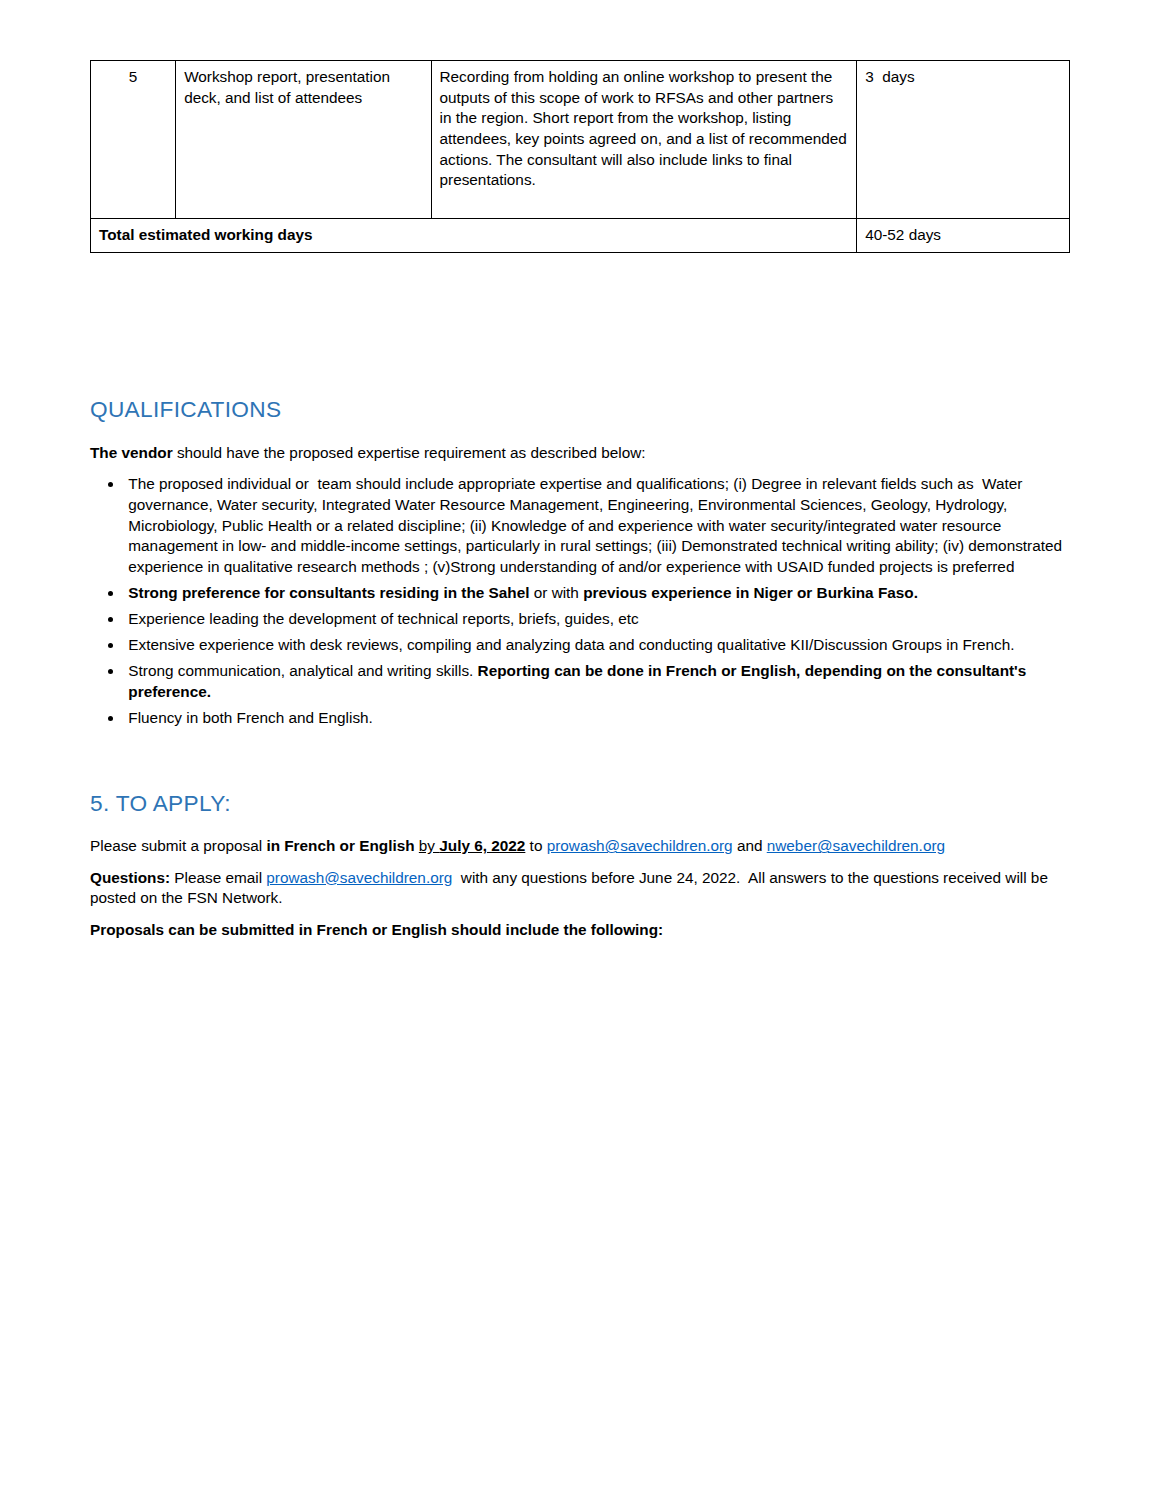| 5 | Workshop report, presentation deck, and list of attendees | Recording from holding an online workshop to present the outputs of this scope of work to RFSAs and other partners in the region. Short report from the workshop, listing attendees, key points agreed on, and a list of recommended actions. The consultant will also include links to final presentations. | 3 days |
| Total estimated working days | 40-52 days |
QUALIFICATIONS
The vendor should have the proposed expertise requirement as described below:
The proposed individual or team should include appropriate expertise and qualifications; (i) Degree in relevant fields such as Water governance, Water security, Integrated Water Resource Management, Engineering, Environmental Sciences, Geology, Hydrology, Microbiology, Public Health or a related discipline; (ii) Knowledge of and experience with water security/integrated water resource management in low- and middle-income settings, particularly in rural settings; (iii) Demonstrated technical writing ability; (iv) demonstrated experience in qualitative research methods ; (v)Strong understanding of and/or experience with USAID funded projects is preferred
Strong preference for consultants residing in the Sahel or with previous experience in Niger or Burkina Faso.
Experience leading the development of technical reports, briefs, guides, etc
Extensive experience with desk reviews, compiling and analyzing data and conducting qualitative KII/Discussion Groups in French.
Strong communication, analytical and writing skills. Reporting can be done in French or English, depending on the consultant's preference.
Fluency in both French and English.
5. TO APPLY:
Please submit a proposal in French or English by July 6, 2022 to prowash@savechildren.org and nweber@savechildren.org
Questions: Please email prowash@savechildren.org with any questions before June 24, 2022. All answers to the questions received will be posted on the FSN Network.
Proposals can be submitted in French or English should include the following: